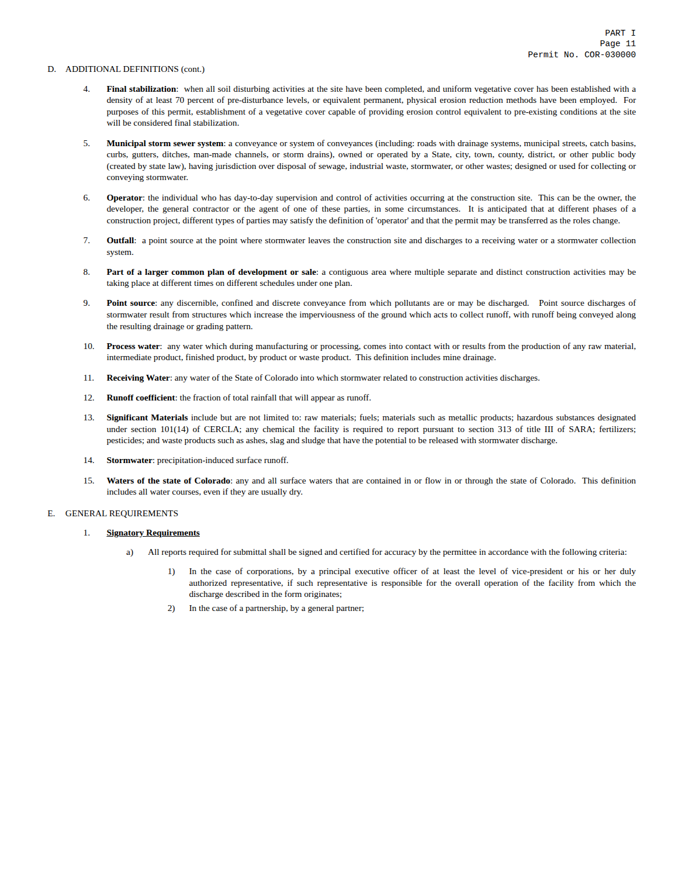PART I Page 11 Permit No. COR-030000
D. ADDITIONAL DEFINITIONS (cont.)
4. Final stabilization: when all soil disturbing activities at the site have been completed, and uniform vegetative cover has been established with a density of at least 70 percent of pre-disturbance levels, or equivalent permanent, physical erosion reduction methods have been employed. For purposes of this permit, establishment of a vegetative cover capable of providing erosion control equivalent to pre-existing conditions at the site will be considered final stabilization.
5. Municipal storm sewer system: a conveyance or system of conveyances (including: roads with drainage systems, municipal streets, catch basins, curbs, gutters, ditches, man-made channels, or storm drains), owned or operated by a State, city, town, county, district, or other public body (created by state law), having jurisdiction over disposal of sewage, industrial waste, stormwater, or other wastes; designed or used for collecting or conveying stormwater.
6. Operator: the individual who has day-to-day supervision and control of activities occurring at the construction site. This can be the owner, the developer, the general contractor or the agent of one of these parties, in some circumstances. It is anticipated that at different phases of a construction project, different types of parties may satisfy the definition of 'operator' and that the permit may be transferred as the roles change.
7. Outfall: a point source at the point where stormwater leaves the construction site and discharges to a receiving water or a stormwater collection system.
8. Part of a larger common plan of development or sale: a contiguous area where multiple separate and distinct construction activities may be taking place at different times on different schedules under one plan.
9. Point source: any discernible, confined and discrete conveyance from which pollutants are or may be discharged. Point source discharges of stormwater result from structures which increase the imperviousness of the ground which acts to collect runoff, with runoff being conveyed along the resulting drainage or grading pattern.
10. Process water: any water which during manufacturing or processing, comes into contact with or results from the production of any raw material, intermediate product, finished product, by product or waste product. This definition includes mine drainage.
11. Receiving Water: any water of the State of Colorado into which stormwater related to construction activities discharges.
12. Runoff coefficient: the fraction of total rainfall that will appear as runoff.
13. Significant Materials include but are not limited to: raw materials; fuels; materials such as metallic products; hazardous substances designated under section 101(14) of CERCLA; any chemical the facility is required to report pursuant to section 313 of title III of SARA; fertilizers; pesticides; and waste products such as ashes, slag and sludge that have the potential to be released with stormwater discharge.
14. Stormwater: precipitation-induced surface runoff.
15. Waters of the state of Colorado: any and all surface waters that are contained in or flow in or through the state of Colorado. This definition includes all water courses, even if they are usually dry.
E. GENERAL REQUIREMENTS
1. Signatory Requirements
a) All reports required for submittal shall be signed and certified for accuracy by the permittee in accordance with the following criteria:
1) In the case of corporations, by a principal executive officer of at least the level of vice-president or his or her duly authorized representative, if such representative is responsible for the overall operation of the facility from which the discharge described in the form originates;
2) In the case of a partnership, by a general partner;